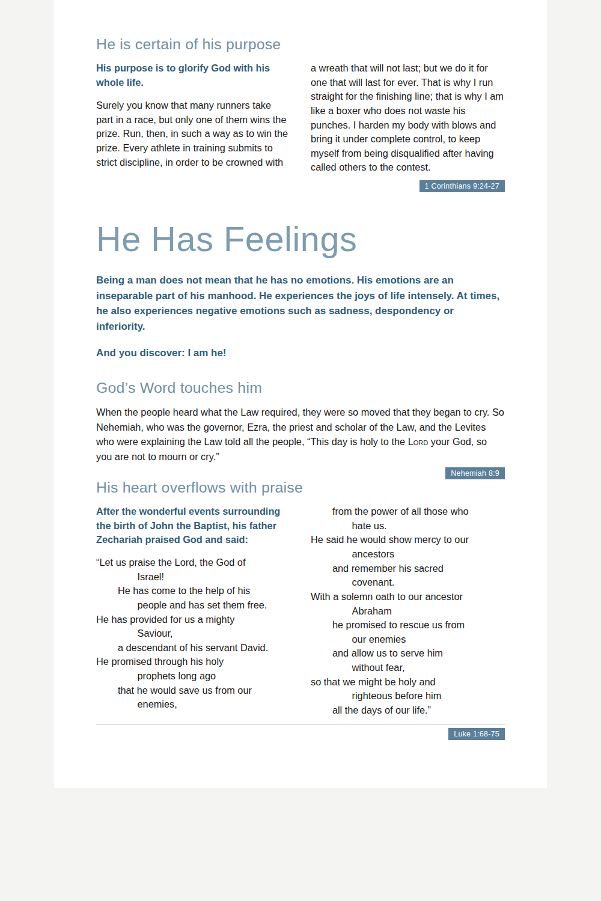He is certain of his purpose
His purpose is to glorify God with his whole life.
Surely you know that many runners take part in a race, but only one of them wins the prize. Run, then, in such a way as to win the prize. Every athlete in training submits to strict discipline, in order to be crowned with a wreath that will not last; but we do it for one that will last for ever. That is why I run straight for the finishing line; that is why I am like a boxer who does not waste his punches. I harden my body with blows and bring it under complete control, to keep myself from being disqualified after having called others to the contest.
1 Corinthians 9:24-27
He Has Feelings
Being a man does not mean that he has no emotions. His emotions are an inseparable part of his manhood. He experiences the joys of life intensely. At times, he also experiences negative emotions such as sadness, despondency or inferiority.
And you discover: I am he!
God’s Word touches him
When the people heard what the Law required, they were so moved that they began to cry. So Nehemiah, who was the governor, Ezra, the priest and scholar of the Law, and the Levites who were explaining the Law told all the people, “This day is holy to the Lord your God, so you are not to mourn or cry.”
Nehemiah 8:9
His heart overflows with praise
After the wonderful events surrounding the birth of John the Baptist, his father Zechariah praised God and said:
“Let us praise the Lord, the God of
Israel!
He has come to the help of his
people and has set them free.
He has provided for us a mighty
Saviour,
a descendant of his servant David.
He promised through his holy
prophets long ago
that he would save us from our
enemies,
from the power of all those who
hate us.
He said he would show mercy to our
ancestors
and remember his sacred
covenant.
With a solemn oath to our ancestor
Abraham
he promised to rescue us from
our enemies
and allow us to serve him
without fear,
so that we might be holy and
righteous before him
all the days of our life.”
Luke 1:68-75